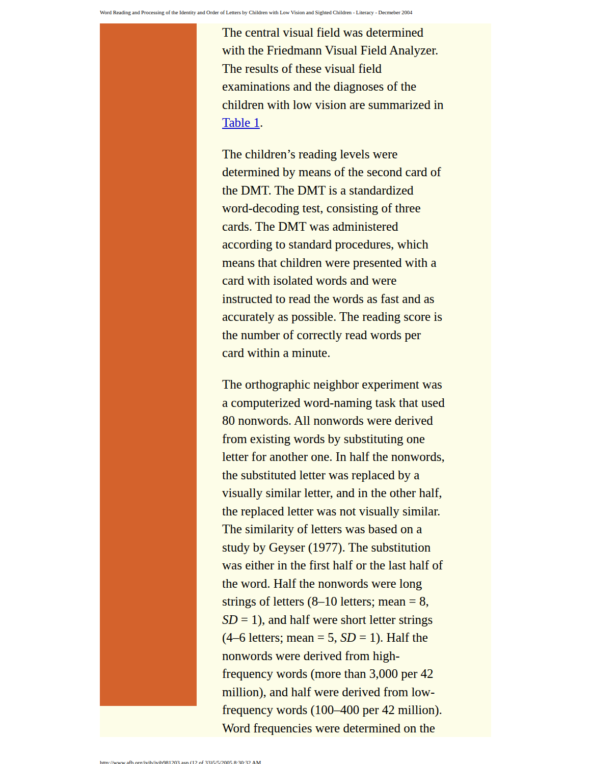Word Reading and Processing of the Identity and Order of Letters by Children with Low Vision and Sighted Children - Literacy - Decmeber 2004
The central visual field was determined with the Friedmann Visual Field Analyzer. The results of these visual field examinations and the diagnoses of the children with low vision are summarized in Table 1.
The children’s reading levels were determined by means of the second card of the DMT. The DMT is a standardized word-decoding test, consisting of three cards. The DMT was administered according to standard procedures, which means that children were presented with a card with isolated words and were instructed to read the words as fast and as accurately as possible. The reading score is the number of correctly read words per card within a minute.
The orthographic neighbor experiment was a computerized word-naming task that used 80 nonwords. All nonwords were derived from existing words by substituting one letter for another one. In half the nonwords, the substituted letter was replaced by a visually similar letter, and in the other half, the replaced letter was not visually similar. The similarity of letters was based on a study by Geyser (1977). The substitution was either in the first half or the last half of the word. Half the nonwords were long strings of letters (8–10 letters; mean = 8, SD = 1), and half were short letter strings (4–6 letters; mean = 5, SD = 1). Half the nonwords were derived from high-frequency words (more than 3,000 per 42 million), and half were derived from low-frequency words (100–400 per 42 million). Word frequencies were determined on the
http://www.afb.org/jvib/jvib981203.asp (12 of 33)5/5/2005 8:30:32 AM